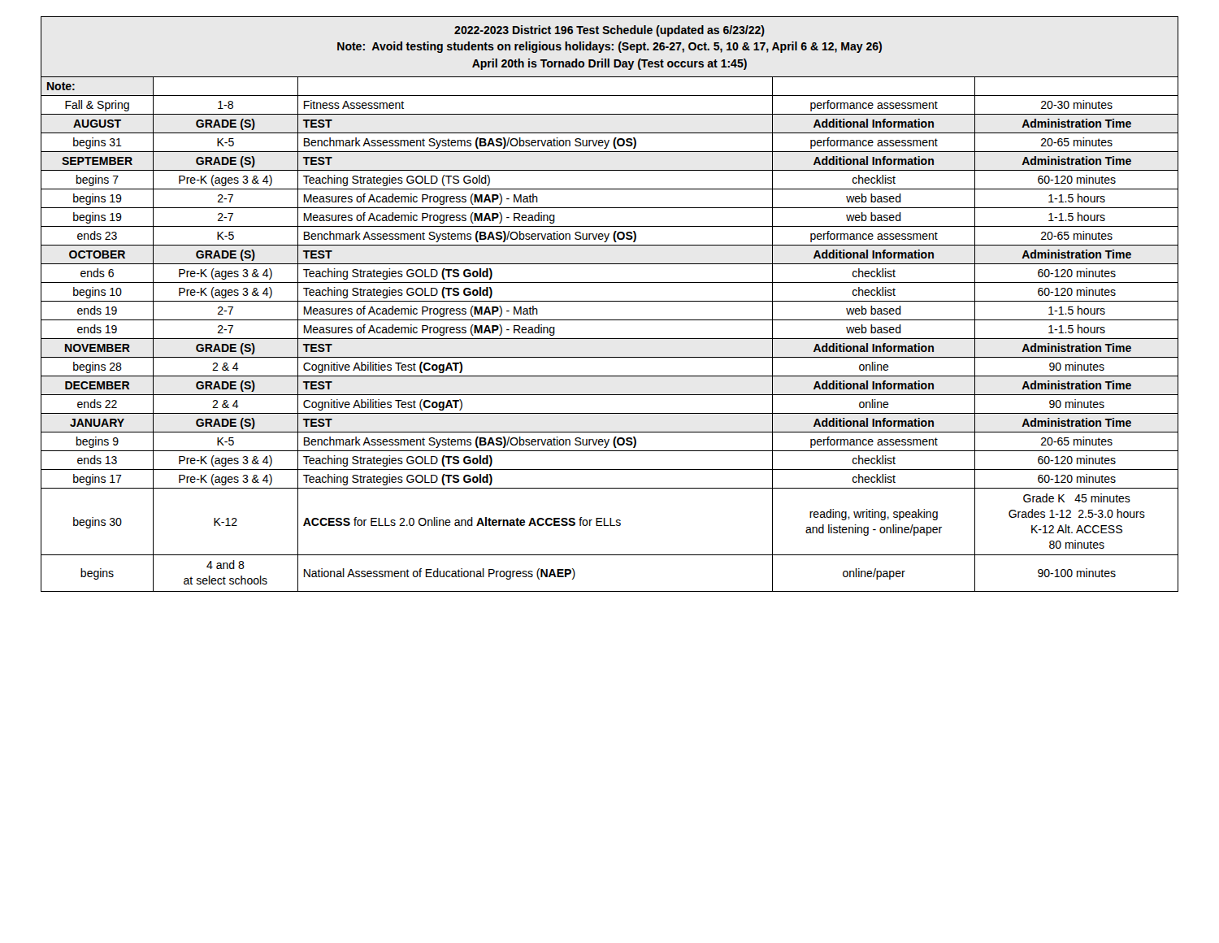2022-2023 District 196 Test Schedule (updated as 6/23/22) Note: Avoid testing students on religious holidays: (Sept. 26-27, Oct. 5, 10 & 17, April 6 & 12, May 26) April 20th is Tornado Drill Day (Test occurs at 1:45)
| Note: | | | | |
| Fall & Spring | 1-8 | Fitness Assessment | performance assessment | 20-30 minutes |
| AUGUST | GRADE (S) | TEST | Additional Information | Administration Time |
| begins 31 | K-5 | Benchmark Assessment Systems (BAS) /Observation Survey (OS) | performance assessment | 20-65 minutes |
| SEPTEMBER | GRADE (S) | TEST | Additional Information | Administration Time |
| begins 7 | Pre-K (ages 3 & 4) | Teaching Strategies GOLD (TS Gold) | checklist | 60-120 minutes |
| begins 19 | 2-7 | Measures of Academic Progress ( MAP ) - Math | web based | 1-1.5 hours |
| begins 19 | 2-7 | Measures of Academic Progress ( MAP ) - Reading | web based | 1-1.5 hours |
| ends 23 | K-5 | Benchmark Assessment Systems (BAS) /Observation Survey (OS) | performance assessment | 20-65 minutes |
| OCTOBER | GRADE (S) | TEST | Additional Information | Administration Time |
| ends 6 | Pre-K (ages 3 & 4) | Teaching Strategies GOLD (TS Gold) | checklist | 60-120 minutes |
| begins 10 | Pre-K (ages 3 & 4) | Teaching Strategies GOLD (TS Gold) | checklist | 60-120 minutes |
| ends 19 | 2-7 | Measures of Academic Progress ( MAP ) - Math | web based | 1-1.5 hours |
| ends 19 | 2-7 | Measures of Academic Progress ( MAP ) - Reading | web based | 1-1.5 hours |
| NOVEMBER | GRADE (S) | TEST | Additional Information | Administration Time |
| begins 28 | 2 & 4 | Cognitive Abilities Test (CogAT) | online | 90 minutes |
| DECEMBER | GRADE (S) | TEST | Additional Information | Administration Time |
| ends 22 | 2 & 4 | Cognitive Abilities Test ( CogAT ) | online | 90 minutes |
| JANUARY | GRADE (S) | TEST | Additional Information | Administration Time |
| begins 9 | K-5 | Benchmark Assessment Systems (BAS) /Observation Survey (OS) | performance assessment | 20-65 minutes |
| ends 13 | Pre-K (ages 3 & 4) | Teaching Strategies GOLD (TS Gold) | checklist | 60-120 minutes |
| begins 17 | Pre-K (ages 3 & 4) | Teaching Strategies GOLD (TS Gold) | checklist | 60-120 minutes |
| begins 30 | K-12 | ACCESS for ELLs 2.0 Online and Alternate ACCESS for ELLs | reading, writing, speaking and listening - online/paper | Grade K 45 minutes Grades 1-12 2.5-3.0 hours K-12 Alt. ACCESS 80 minutes |
| begins | 4 and 8 at select schools | National Assessment of Educational Progress ( NAEP ) | online/paper | 90-100 minutes |